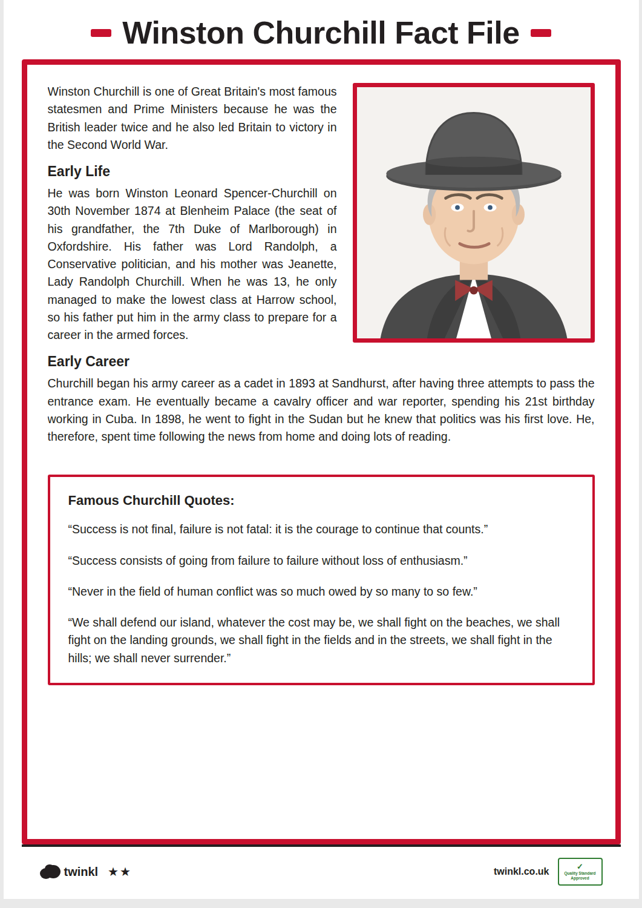Winston Churchill Fact File
Winston Churchill is one of Great Britain's most famous statesmen and Prime Ministers because he was the British leader twice and he also led Britain to victory in the Second World War.
Early Life
He was born Winston Leonard Spencer-Churchill on 30th November 1874 at Blenheim Palace (the seat of his grandfather, the 7th Duke of Marlborough) in Oxfordshire. His father was Lord Randolph, a Conservative politician, and his mother was Jeanette, Lady Randolph Churchill. When he was 13, he only managed to make the lowest class at Harrow school, so his father put him in the army class to prepare for a career in the armed forces.
Early Career
Churchill began his army career as a cadet in 1893 at Sandhurst, after having three attempts to pass the entrance exam. He eventually became a cavalry officer and war reporter, spending his 21st birthday working in Cuba. In 1898, he went to fight in the Sudan but he knew that politics was his first love. He, therefore, spent time following the news from home and doing lots of reading.
Famous Churchill Quotes:
“Success is not final, failure is not fatal: it is the courage to continue that counts.”
“Success consists of going from failure to failure without loss of enthusiasm.”
“Never in the field of human conflict was so much owed by so many to so few.”
“We shall defend our island, whatever the cost may be, we shall fight on the beaches, we shall fight on the landing grounds, we shall fight in the fields and in the streets, we shall fight in the hills; we shall never surrender.”
twinkl
★★
twinkl.co.uk
✓ Quality Standard
Approved